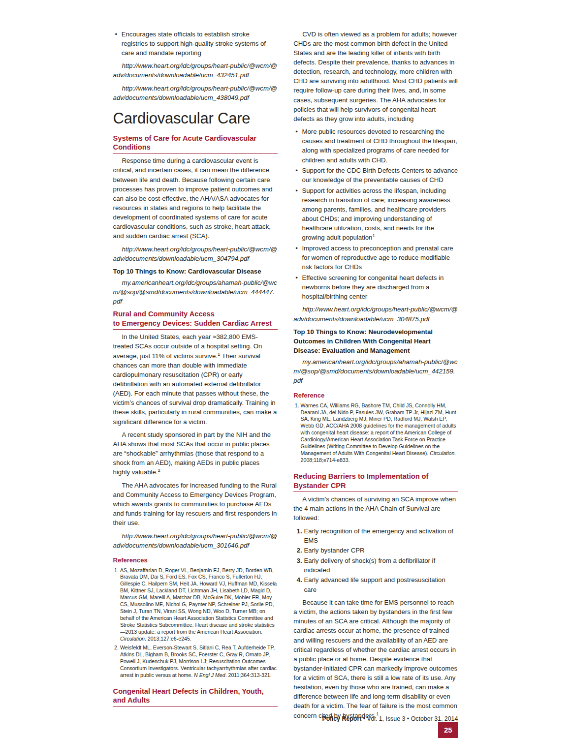Encourages state officials to establish stroke registries to support high-quality stroke systems of care and mandate reporting
http://www.heart.org/idc/groups/heart-public/@wcm/@adv/documents/downloadable/ucm_432451.pdf
http://www.heart.org/idc/groups/heart-public/@wcm/@adv/documents/downloadable/ucm_438049.pdf
Cardiovascular Care
Systems of Care for Acute Cardiovascular Conditions
Response time during a cardiovascular event is critical, and incertain cases, it can mean the difference between life and death. Because following certain care processes has proven to improve patient outcomes and can also be cost-effective, the AHA/ASA advocates for resources in states and regions to help facilitate the development of coordinated systems of care for acute cardiovascular conditions, such as stroke, heart attack, and sudden cardiac arrest (SCA).
http://www.heart.org/idc/groups/heart-public/@wcm/@adv/documents/downloadable/ucm_304794.pdf
Top 10 Things to Know: Cardiovascular Disease
my.americanheart.org/idc/groups/ahamah-public/@wcm/@sop/@smd/documents/downloadable/ucm_444447.pdf
Rural and Community Access
to Emergency Devices: Sudden Cardiac Arrest
In the United States, each year ≈382,800 EMS-treated SCAs occur outside of a hospital setting. On average, just 11% of victims survive.1 Their survival chances can more than double with immediate cardiopulmonary resuscitation (CPR) or early defibrillation with an automated external defibrillator (AED). For each minute that passes without these, the victim’s chances of survival drop dramatically. Training in these skills, particularly in rural communities, can make a significant difference for a victim.
A recent study sponsored in part by the NIH and the AHA shows that most SCAs that occur in public places are “shockable” arrhythmias (those that respond to a shock from an AED), making AEDs in public places highly valuable.2
The AHA advocates for increased funding to the Rural and Community Access to Emergency Devices Program, which awards grants to communities to purchase AEDs and funds training for lay rescuers and first responders in their use.
http://www.heart.org/idc/groups/heart-public/@wcm/@adv/documents/downloadable/ucm_301646.pdf
References
AS, Mozaffarian D, Roger VL, Benjamin EJ, Berry JD, Borden WB, Bravata DM, Dai S, Ford ES, Fox CS, Franco S, Fullerton HJ, Gillespie C, Hailpern SM, Heit JA, Howard VJ, Huffman MD, Kissela BM, Kittner SJ, Lackland DT, Lichtman JH, Lisabeth LD, Magid D, Marcus GM, Marelli A, Matchar DB, McGuire DK, Mohler ER, Moy CS, Mussolino ME, Nichol G, Paynter NP, Schreiner PJ, Sorlie PD, Stein J, Turan TN, Virani SS, Wong ND, Woo D, Turner MB; on behalf of the American Heart Association Statistics Committee and Stroke Statistics Subcommittee. Heart disease and stroke statistics—2013 update: a report from the American Heart Association. Circulation. 2013;127:e6-e245.
Weisfeldt ML, Everson-Stewart S, Sitlani C, Rea T, Aufderheide TP, Atkins DL, Bigham B, Brooks SC, Foerster C, Gray R, Ornato JP, Powell J, Kudenchuk PJ, Morrison LJ; Resuscitation Outcomes Consortium Investigators. Ventricular tachyarrhythmias after cardiac arrest in public versus at home. N Engl J Med. 2011;364:313-321.
Congenital Heart Defects in Children, Youth, and Adults
CVD is often viewed as a problem for adults; however CHDs are the most common birth defect in the United States and are the leading killer of infants with birth defects. Despite their prevalence, thanks to advances in detection, research, and technology, more children with CHD are surviving into adulthood. Most CHD patients will require follow-up care during their lives, and, in some cases, subsequent surgeries. The AHA advocates for policies that will help survivors of congenital heart defects as they grow into adults, including
More public resources devoted to researching the causes and treatment of CHD throughout the lifespan, along with specialized programs of care needed for children and adults with CHD.
Support for the CDC Birth Defects Centers to advance our knowledge of the preventable causes of CHD
Support for activities across the lifespan, including research in transition of care; increasing awareness among parents, families, and healthcare providers about CHDs; and improving understanding of healthcare utilization, costs, and needs for the growing adult population1
Improved access to preconception and prenatal care for women of reproductive age to reduce modifiable risk factors for CHDs
Effective screening for congenital heart defects in newborns before they are discharged from a hospital/birthing center
http://www.heart.org/idc/groups/heart-public/@wcm/@adv/documents/downloadable/ucm_304875.pdf
Top 10 Things to Know: Neurodevelopmental Outcomes in Children With Congenital Heart Disease: Evaluation and Management
my.americanheart.org/idc/groups/ahamah-public/@wcm/@sop/@smd/documents/downloadable/ucm_442159.pdf
Reference
Warnes CA, Williams RG, Bashore TM, Child JS, Connolly HM, Dearani JA, del Nido P, Fasules JW, Graham TP Jr, Hijazi ZM, Hunt SA, King ME, Landzberg MJ, Miner PD, Radford MJ, Walsh EP, Webb GD. ACC/AHA 2008 guidelines for the management of adults with congenital heart disease: a report of the American College of Cardiology/American Heart Association Task Force on Practice Guidelines (Writing Committee to Develop Guidelines on the Management of Adults With Congenital Heart Disease). Circulation. 2008;118;e714-e833.
Reducing Barriers to Implementation of Bystander CPR
A victim’s chances of surviving an SCA improve when the 4 main actions in the AHA Chain of Survival are followed:
Early recognition of the emergency and activation of EMS
Early bystander CPR
Early delivery of shock(s) from a defibrillator if indicated
Early advanced life support and postresuscitation care
Because it can take time for EMS personnel to reach a victim, the actions taken by bystanders in the first few minutes of an SCA are critical. Although the majority of cardiac arrests occur at home, the presence of trained and willing rescuers and the availability of an AED are critical regardless of whether the cardiac arrest occurs in a public place or at home. Despite evidence that bystander-initiated CPR can markedly improve outcomes for a victim of SCA, there is still a low rate of its use. Any hesitation, even by those who are trained, can make a difference between life and long-term disability or even death for a victim. The fear of failure is the most common concern cited by bystanders.1
Policy Report • Vol. 1, Issue 3 • October 31, 2014
25